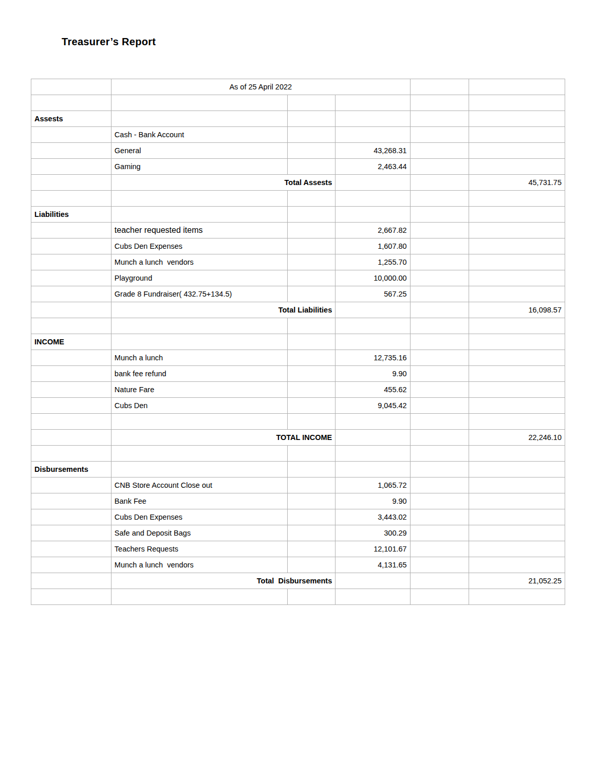Treasurer’s Report
| | As of 25 April 2022 | | |
| Assests | | | | | |
| | Cash - Bank Account | | | | |
| | General | | 43,268.31 | | |
| | Gaming | | 2,463.44 | | |
| | Total Assests | | | 45,731.75 |
| Liabilities | | | | | |
| | teacher requested items | | 2,667.82 | | |
| | Cubs Den Expenses | | 1,607.80 | | |
| | Munch a lunch vendors | | 1,255.70 | | |
| | Playground | | 10,000.00 | | |
| | Grade 8 Fundraiser( 432.75+134.5) | | 567.25 | | |
| | Total Liabilities | | | 16,098.57 |
| INCOME | | | | | |
| | Munch a lunch | | 12,735.16 | | |
| | bank fee refund | | 9.90 | | |
| | Nature Fare | | 455.62 | | |
| | Cubs Den | | 9,045.42 | | |
| | TOTAL INCOME | | | 22,246.10 |
| Disbursements | | | | | |
| | CNB Store Account Close out | | 1,065.72 | | |
| | Bank Fee | | 9.90 | | |
| | Cubs Den Expenses | | 3,443.02 | | |
| | Safe and Deposit Bags | | 300.29 | | |
| | Teachers Requests | | 12,101.67 | | |
| | Munch a lunch vendors | | 4,131.65 | | |
| | Total Disbursements | | | 21,052.25 |